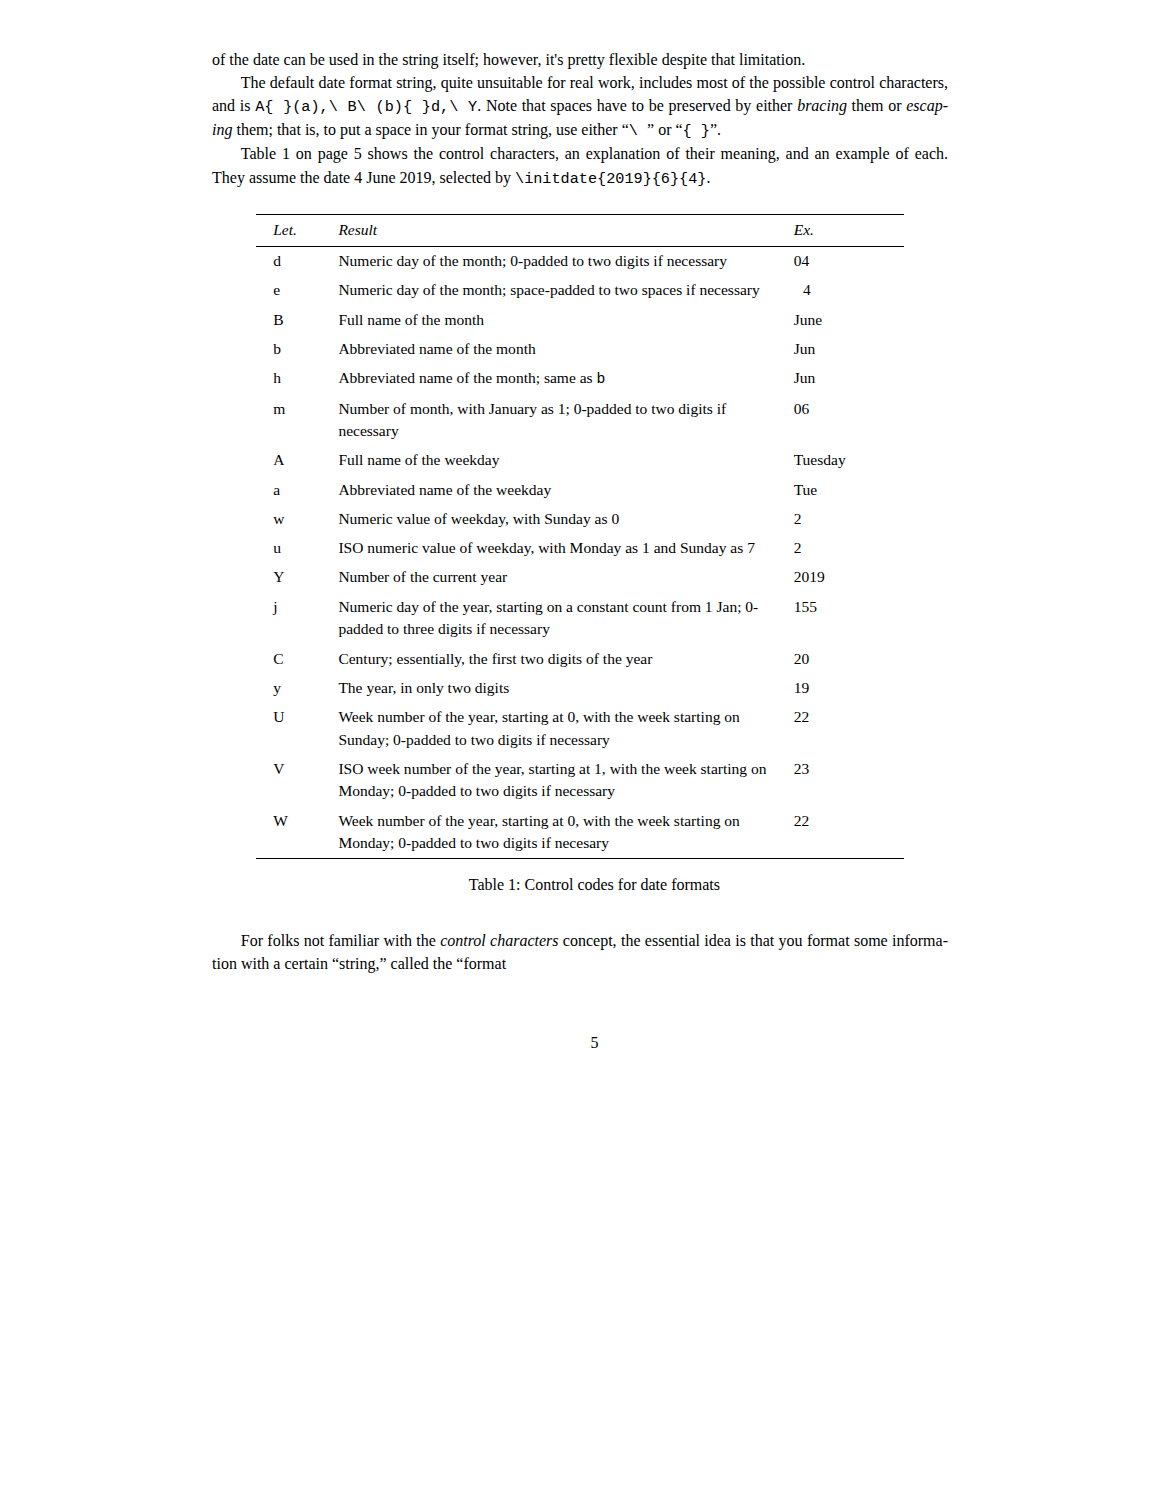of the date can be used in the string itself; however, it's pretty flexible despite that limitation.
The default date format string, quite unsuitable for real work, includes most of the possible control characters, and is A{ }(a),\ B\ (b){ }d,\ Y. Note that spaces have to be preserved by either bracing them or escaping them; that is, to put a space in your format string, use either “\ ” or “{ }”.
Table 1 on page 5 shows the control characters, an explanation of their meaning, and an example of each. They assume the date 4 June 2019, selected by \initdate{2019}{6}{4}.
| Let. | Result | Ex. |
| --- | --- | --- |
| d | Numeric day of the month; 0-padded to two digits if necessary | 04 |
| e | Numeric day of the month; space-padded to two spaces if necessary | 4 |
| B | Full name of the month | June |
| b | Abbreviated name of the month | Jun |
| h | Abbreviated name of the month; same as b | Jun |
| m | Number of month, with January as 1; 0-padded to two digits if necessary | 06 |
| A | Full name of the weekday | Tuesday |
| a | Abbreviated name of the weekday | Tue |
| w | Numeric value of weekday, with Sunday as 0 | 2 |
| u | ISO numeric value of weekday, with Monday as 1 and Sunday as 7 | 2 |
| Y | Number of the current year | 2019 |
| j | Numeric day of the year, starting on a constant count from 1 Jan; 0-padded to three digits if necessary | 155 |
| C | Century; essentially, the first two digits of the year | 20 |
| y | The year, in only two digits | 19 |
| U | Week number of the year, starting at 0, with the week starting on Sunday; 0-padded to two digits if necessary | 22 |
| V | ISO week number of the year, starting at 1, with the week starting on Monday; 0-padded to two digits if necessary | 23 |
| W | Week number of the year, starting at 0, with the week starting on Monday; 0-padded to two digits if necesary | 22 |
Table 1: Control codes for date formats
For folks not familiar with the control characters concept, the essential idea is that you format some information with a certain “string,” called the “format
5